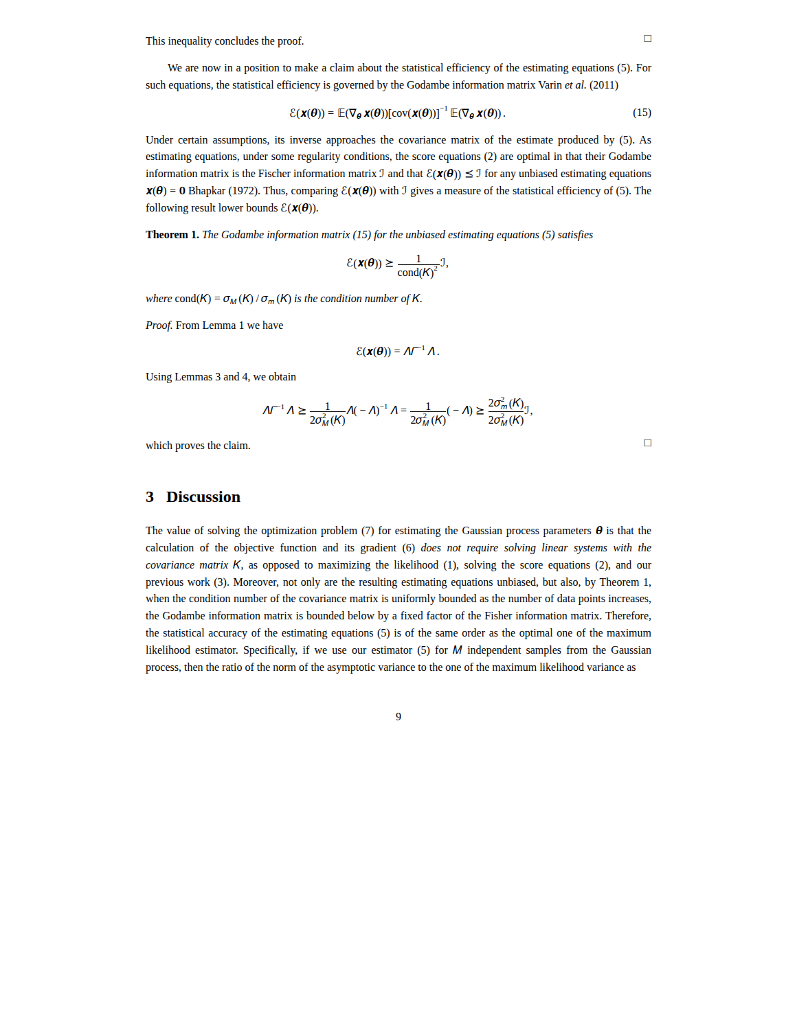This inequality concludes the proof. □
We are now in a position to make a claim about the statistical efficiency of the estimating equations (5). For such equations, the statistical efficiency is governed by the Godambe information matrix Varin et al. (2011)
ℰ(𝒙(𝜽)) = 𝔼(∇𝜽𝒙(𝜽)) [cov(𝒙(𝜽))]−1 𝔼(∇𝜽𝒙(𝜽)). (15)
Under certain assumptions, its inverse approaches the covariance matrix of the estimate produced by (5). As estimating equations, under some regularity conditions, the score equations (2) are optimal in that their Godambe information matrix is the Fischer information matrix ℐ and that ℰ(𝒙(𝜽))⪯ℐ for any unbiased estimating equations 𝒙(𝜽)=𝟎 Bhapkar (1972). Thus, comparing ℰ(𝒙(𝜽)) with ℐ gives a measure of the statistical efficiency of (5). The following result lower bounds ℰ(𝒙(𝜽)).
Theorem 1. The Godambe information matrix (15) for the unbiased estimating equations (5) satisfies
ℰ(𝒙(𝜽)) ⪰ 1 cond(K)2 ℐ,
where cond(K)=σM(K)/σm(K) is the condition number of K.
Proof. From Lemma 1 we have
ℰ(𝒙(𝜽)) = ΛΓ−1Λ.
Using Lemmas 3 and 4, we obtain
ΛΓ−1Λ ⪰ 1 2σM2(K) Λ(−Λ)−1Λ = 1 2σM2(K) (−Λ) ⪰ 2σm2(K) 2σM2(K) ℐ,
which proves the claim. □
3 Discussion
The value of solving the optimization problem (7) for estimating the Gaussian process parameters 𝜽 is that the calculation of the objective function and its gradient (6) does not require solving linear systems with the covariance matrix K, as opposed to maximizing the likelihood (1), solving the score equations (2), and our previous work (3). Moreover, not only are the resulting estimating equations unbiased, but also, by Theorem 1, when the condition number of the covariance matrix is uniformly bounded as the number of data points increases, the Godambe information matrix is bounded below by a fixed factor of the Fisher information matrix. Therefore, the statistical accuracy of the estimating equations (5) is of the same order as the optimal one of the maximum likelihood estimator. Specifically, if we use our estimator (5) for M independent samples from the Gaussian process, then the ratio of the norm of the asymptotic variance to the one of the maximum likelihood variance as
9